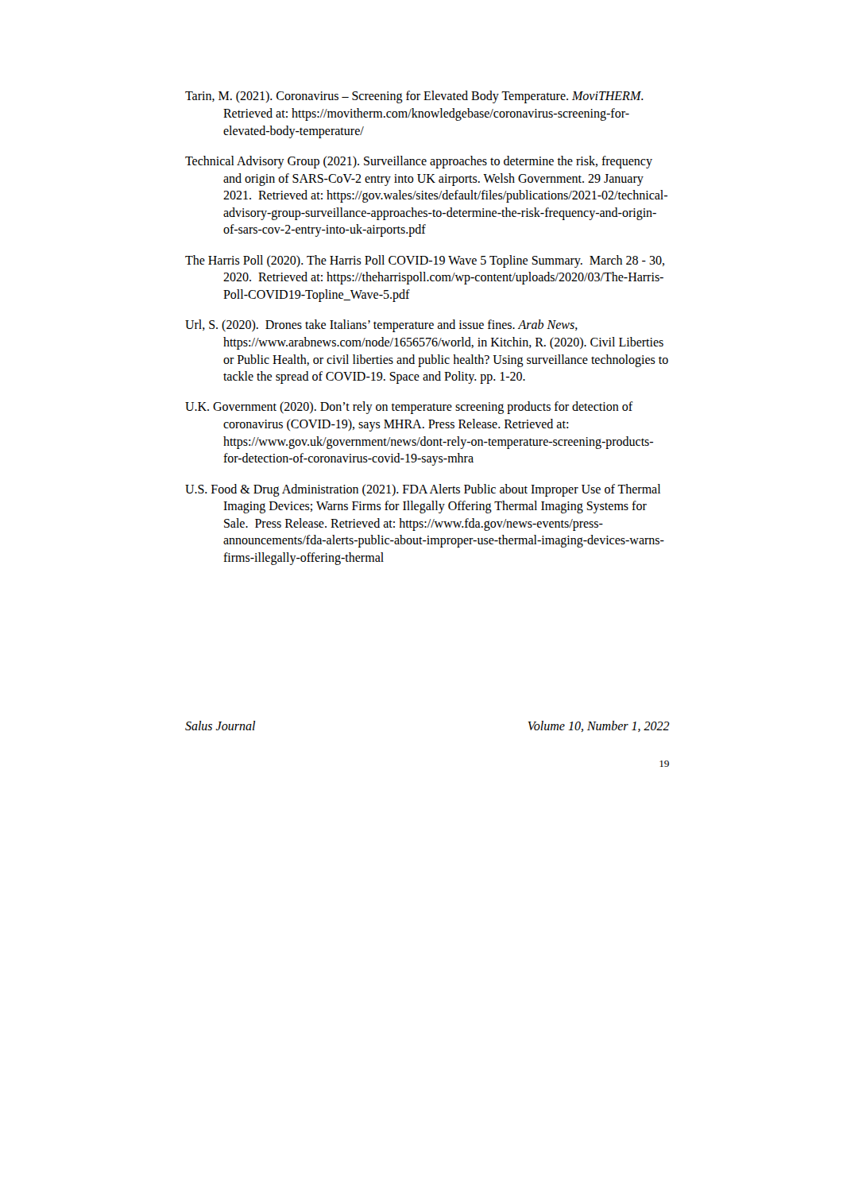Tarin, M. (2021). Coronavirus – Screening for Elevated Body Temperature. MoviTHERM. Retrieved at: https://movitherm.com/knowledgebase/coronavirus-screening-for-elevated-body-temperature/
Technical Advisory Group (2021). Surveillance approaches to determine the risk, frequency and origin of SARS-CoV-2 entry into UK airports. Welsh Government. 29 January 2021. Retrieved at: https://gov.wales/sites/default/files/publications/2021-02/technical-advisory-group-surveillance-approaches-to-determine-the-risk-frequency-and-origin-of-sars-cov-2-entry-into-uk-airports.pdf
The Harris Poll (2020). The Harris Poll COVID-19 Wave 5 Topline Summary. March 28 - 30, 2020. Retrieved at: https://theharrispoll.com/wp-content/uploads/2020/03/The-Harris-Poll-COVID19-Topline_Wave-5.pdf
Url, S. (2020). Drones take Italians’ temperature and issue fines. Arab News, https://www.arabnews.com/node/1656576/world, in Kitchin, R. (2020). Civil Liberties or Public Health, or civil liberties and public health? Using surveillance technologies to tackle the spread of COVID-19. Space and Polity. pp. 1-20.
U.K. Government (2020). Don’t rely on temperature screening products for detection of coronavirus (COVID-19), says MHRA. Press Release. Retrieved at: https://www.gov.uk/government/news/dont-rely-on-temperature-screening-products-for-detection-of-coronavirus-covid-19-says-mhra
U.S. Food & Drug Administration (2021). FDA Alerts Public about Improper Use of Thermal Imaging Devices; Warns Firms for Illegally Offering Thermal Imaging Systems for Sale. Press Release. Retrieved at: https://www.fda.gov/news-events/press-announcements/fda-alerts-public-about-improper-use-thermal-imaging-devices-warns-firms-illegally-offering-thermal
Salus Journal Volume 10, Number 1, 2022
19